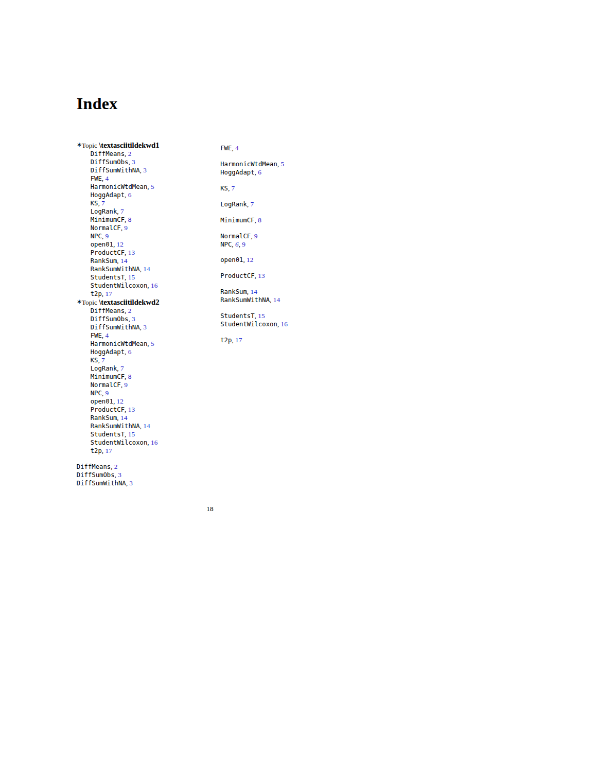Index
∗Topic \textasciitildekwd1
DiffMeans, 2
DiffSumObs, 3
DiffSumWithNA, 3
FWE, 4
HarmonicWtdMean, 5
HoggAdapt, 6
KS, 7
LogRank, 7
MinimumCF, 8
NormalCF, 9
NPC, 9
open01, 12
ProductCF, 13
RankSum, 14
RankSumWithNA, 14
StudentsT, 15
StudentWilcoxon, 16
t2p, 17
∗Topic \textasciitildekwd2
DiffMeans, 2
DiffSumObs, 3
DiffSumWithNA, 3
FWE, 4
HarmonicWtdMean, 5
HoggAdapt, 6
KS, 7
LogRank, 7
MinimumCF, 8
NormalCF, 9
NPC, 9
open01, 12
ProductCF, 13
RankSum, 14
RankSumWithNA, 14
StudentsT, 15
StudentWilcoxon, 16
t2p, 17
DiffMeans, 2
DiffSumObs, 3
DiffSumWithNA, 3
FWE, 4
HarmonicWtdMean, 5
HoggAdapt, 6
KS, 7
LogRank, 7
MinimumCF, 8
NormalCF, 9
NPC, 6, 9
open01, 12
ProductCF, 13
RankSum, 14
RankSumWithNA, 14
StudentsT, 15
StudentWilcoxon, 16
t2p, 17
18